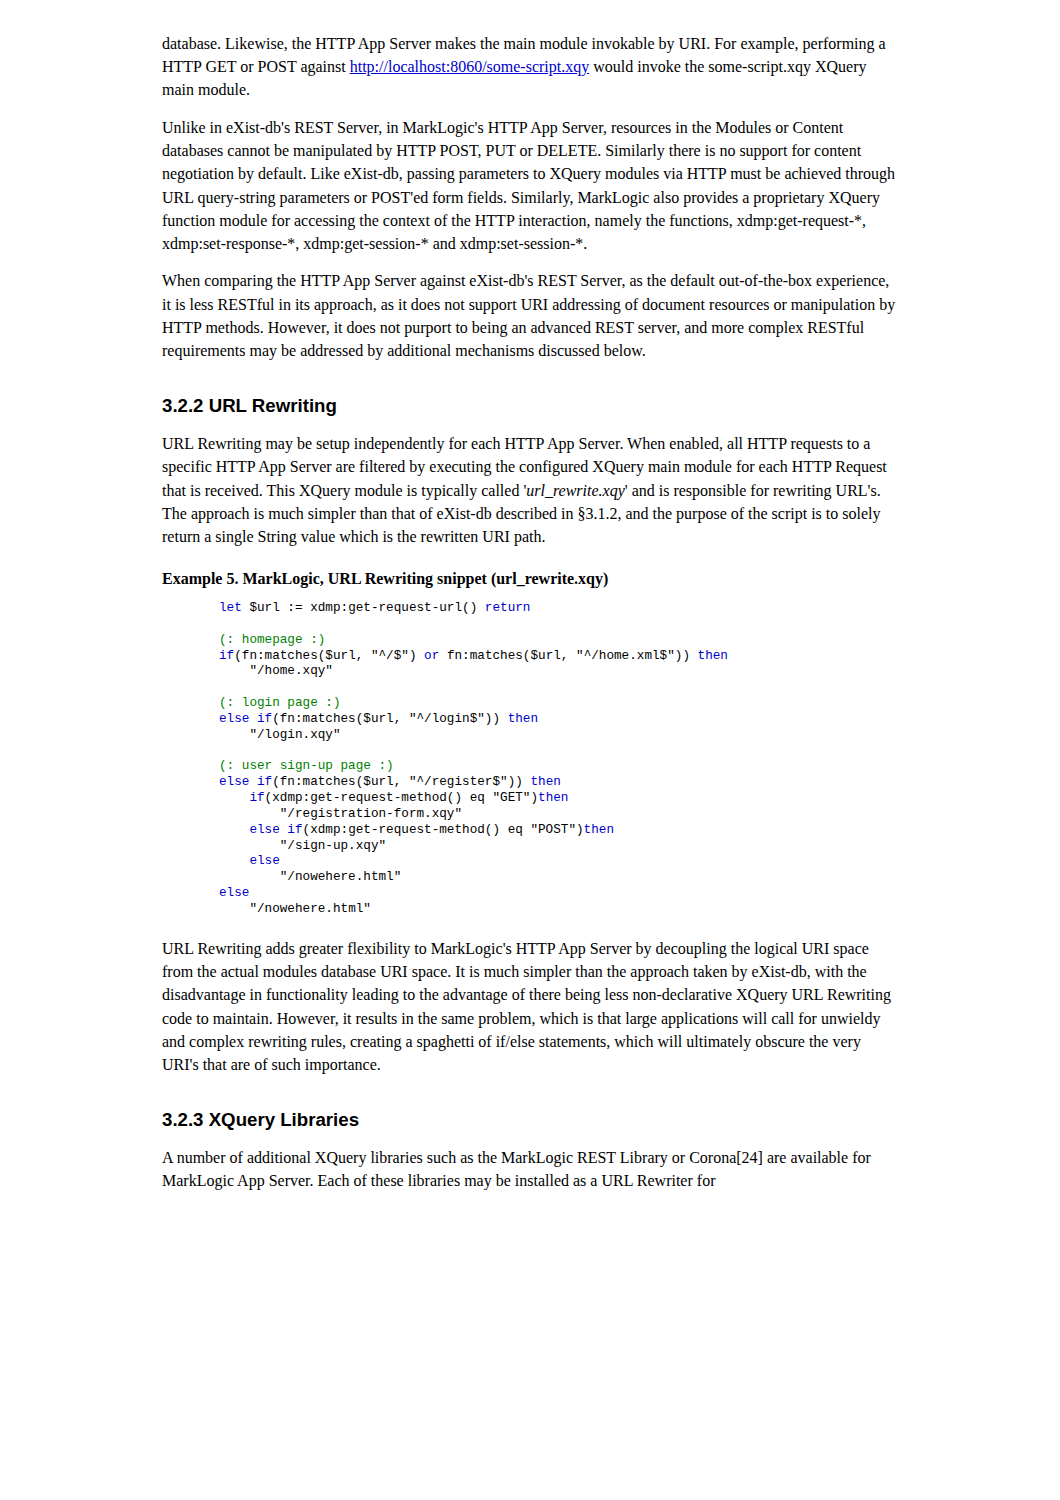database. Likewise, the HTTP App Server makes the main module invokable by URI. For example, performing a HTTP GET or POST against http://localhost:8060/some-script.xqy would invoke the some-script.xqy XQuery main module.
Unlike in eXist-db's REST Server, in MarkLogic's HTTP App Server, resources in the Modules or Content databases cannot be manipulated by HTTP POST, PUT or DELETE. Similarly there is no support for content negotiation by default. Like eXist-db, passing parameters to XQuery modules via HTTP must be achieved through URL query-string parameters or POST'ed form fields. Similarly, MarkLogic also provides a proprietary XQuery function module for accessing the context of the HTTP interaction, namely the functions, xdmp:get-request-*, xdmp:set-response-*, xdmp:get-session-* and xdmp:set-session-*.
When comparing the HTTP App Server against eXist-db's REST Server, as the default out-of-the-box experience, it is less RESTful in its approach, as it does not support URI addressing of document resources or manipulation by HTTP methods. However, it does not purport to being an advanced REST server, and more complex RESTful requirements may be addressed by additional mechanisms discussed below.
3.2.2 URL Rewriting
URL Rewriting may be setup independently for each HTTP App Server. When enabled, all HTTP requests to a specific HTTP App Server are filtered by executing the configured XQuery main module for each HTTP Request that is received. This XQuery module is typically called 'url_rewrite.xqy' and is responsible for rewriting URL's. The approach is much simpler than that of eXist-db described in §3.1.2, and the purpose of the script is to solely return a single String value which is the rewritten URI path.
Example 5. MarkLogic, URL Rewriting snippet (url_rewrite.xqy)
let $url := xdmp:get-request-url() return

(: homepage :)
if(fn:matches($url, "^/$") or fn:matches($url, "^/home.xml$")) then
    "/home.xqy"

(: login page :)
else if(fn:matches($url, "^/login$")) then
    "/login.xqy"

(: user sign-up page :)
else if(fn:matches($url, "^/register$")) then
    if(xdmp:get-request-method() eq "GET")then
        "/registration-form.xqy"
    else if(xdmp:get-request-method() eq "POST")then
        "/sign-up.xqy"
    else
        "/nowehere.html"
else
    "/nowehere.html"
URL Rewriting adds greater flexibility to MarkLogic's HTTP App Server by decoupling the logical URI space from the actual modules database URI space. It is much simpler than the approach taken by eXist-db, with the disadvantage in functionality leading to the advantage of there being less non-declarative XQuery URL Rewriting code to maintain. However, it results in the same problem, which is that large applications will call for unwieldy and complex rewriting rules, creating a spaghetti of if/else statements, which will ultimately obscure the very URI's that are of such importance.
3.2.3 XQuery Libraries
A number of additional XQuery libraries such as the MarkLogic REST Library or Corona[24] are available for MarkLogic App Server. Each of these libraries may be installed as a URL Rewriter for